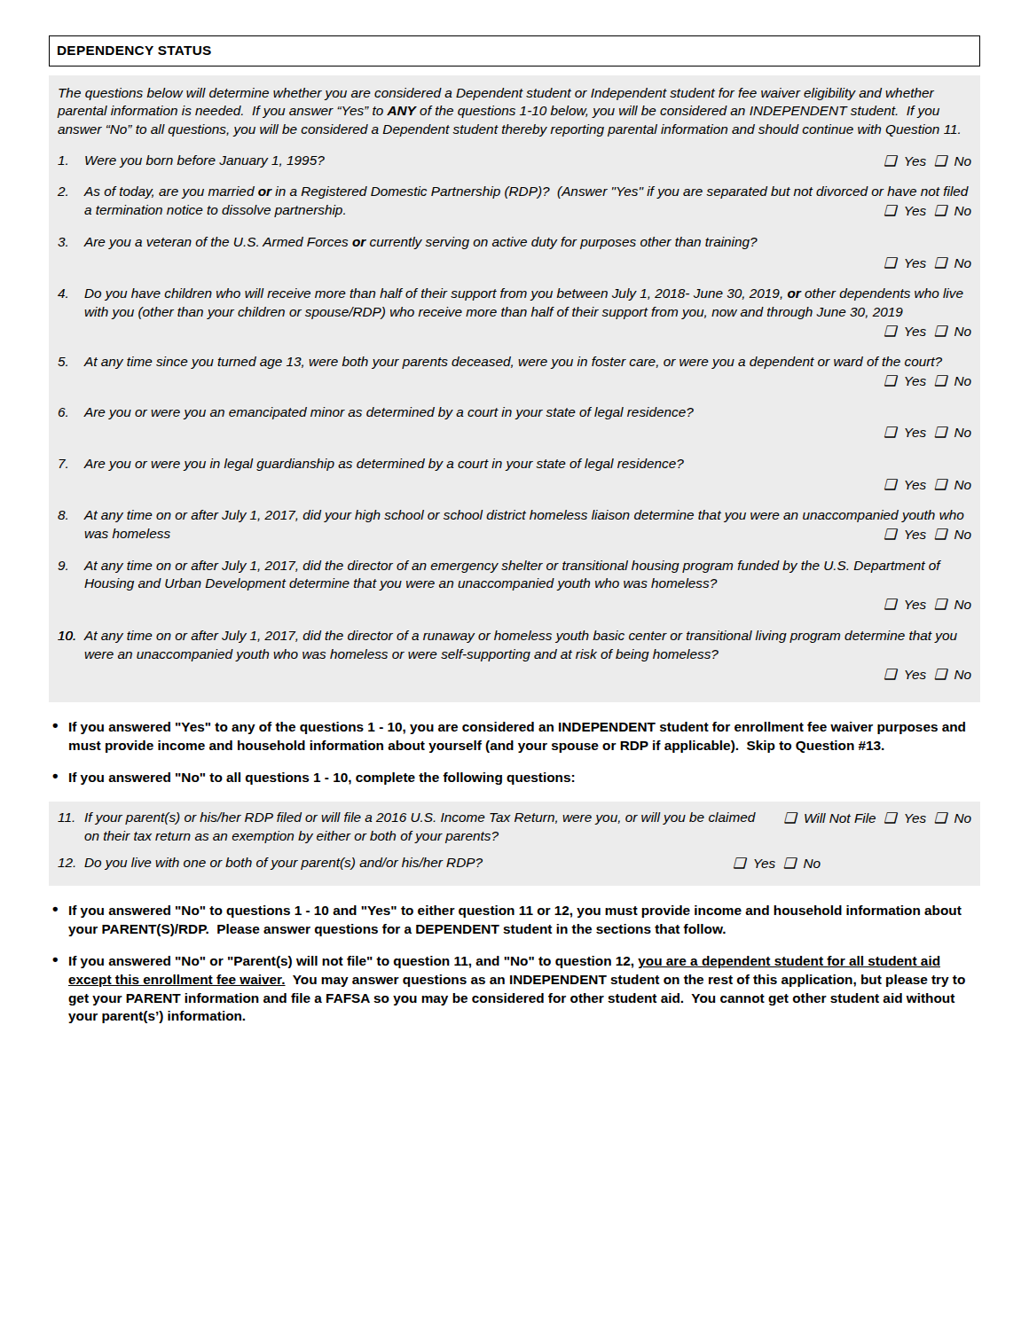DEPENDENCY STATUS
The questions below will determine whether you are considered a Dependent student or Independent student for fee waiver eligibility and whether parental information is needed. If you answer “Yes” to ANY of the questions 1-10 below, you will be considered an INDEPENDENT student. If you answer “No” to all questions, you will be considered a Dependent student thereby reporting parental information and should continue with Question 11.
❑ Yes ❑ No Were you born before January 1, 1995?
As of today, are you married or in a Registered Domestic Partnership (RDP)? (Answer "Yes" if you are separated but not divorced or have not filed a termination notice to dissolve partnership. ❑ Yes ❑ No
Are you a veteran of the U.S. Armed Forces or currently serving on active duty for purposes other than training?
❑ Yes ❑ No
Do you have children who will receive more than half of their support from you between July 1, 2018- June 30, 2019, or other dependents who live with you (other than your children or spouse/RDP) who receive more than half of their support from you, now and through June 30, 2019 ❑ Yes ❑ No
At any time since you turned age 13, were both your parents deceased, were you in foster care, or were you a dependent or ward of the court? ❑ Yes ❑ No
Are you or were you an emancipated minor as determined by a court in your state of legal residence?
❑ Yes ❑ No
Are you or were you in legal guardianship as determined by a court in your state of legal residence?
❑ Yes ❑ No
At any time on or after July 1, 2017, did your high school or school district homeless liaison determine that you were an unaccompanied youth who was homeless ❑ Yes ❑ No
At any time on or after July 1, 2017, did the director of an emergency shelter or transitional housing program funded by the U.S. Department of Housing and Urban Development determine that you were an unaccompanied youth who was homeless?
❑ Yes ❑ No
10. At any time on or after July 1, 2017, did the director of a runaway or homeless youth basic center or transitional living program determine that you were an unaccompanied youth who was homeless or were self-supporting and at risk of being homeless?
❑ Yes ❑ No
If you answered "Yes" to any of the questions 1 - 10, you are considered an INDEPENDENT student for enrollment fee waiver purposes and must provide income and household information about yourself (and your spouse or RDP if applicable). Skip to Question #13.
If you answered "No" to all questions 1 - 10, complete the following questions:
11. ❑ Will Not File ❑ Yes ❑ No If your parent(s) or his/her RDP filed or will file a 2016 U.S. Income Tax Return, were you, or will you be claimed on their tax return as an exemption by either or both of your parents?
12. ❑ Yes ❑ No Do you live with one or both of your parent(s) and/or his/her RDP?
If you answered "No" to questions 1 - 10 and "Yes" to either question 11 or 12, you must provide income and household information about your PARENT(S)/RDP. Please answer questions for a DEPENDENT student in the sections that follow.
If you answered "No" or "Parent(s) will not file" to question 11, and "No" to question 12, you are a dependent student for all student aid except this enrollment fee waiver. You may answer questions as an INDEPENDENT student on the rest of this application, but please try to get your PARENT information and file a FAFSA so you may be considered for other student aid. You cannot get other student aid without your parent(s’) information.